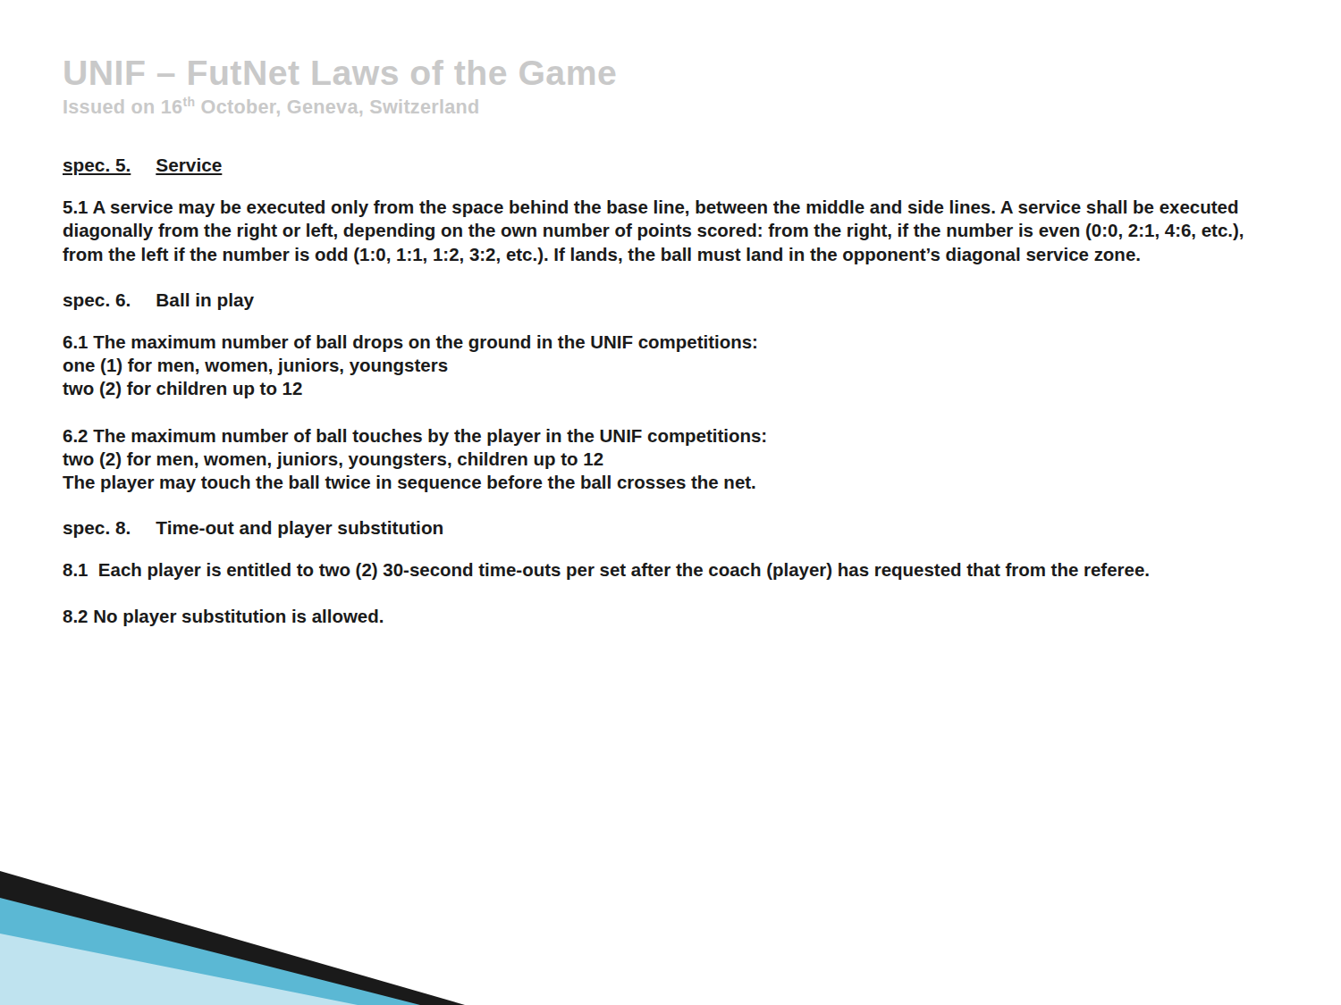UNIF – FutNet Laws of the Game
Issued on 16th October, Geneva, Switzerland
spec. 5. Service
5.1 A service may be executed only from the space behind the base line, between the middle and side lines. A service shall be executed diagonally from the right or left, depending on the own number of points scored: from the right, if the number is even (0:0, 2:1, 4:6, etc.), from the left if the number is odd (1:0, 1:1, 1:2, 3:2, etc.). If lands, the ball must land in the opponent’s diagonal service zone.
spec. 6. Ball in play
6.1 The maximum number of ball drops on the ground in the UNIF competitions:
one (1) for men, women, juniors, youngsters
two (2) for children up to 12
6.2 The maximum number of ball touches by the player in the UNIF competitions:
two (2) for men, women, juniors, youngsters, children up to 12
The player may touch the ball twice in sequence before the ball crosses the net.
spec. 8. Time-out and player substitution
8.1 Each player is entitled to two (2) 30-second time-outs per set after the coach (player) has requested that from the referee.
8.2 No player substitution is allowed.